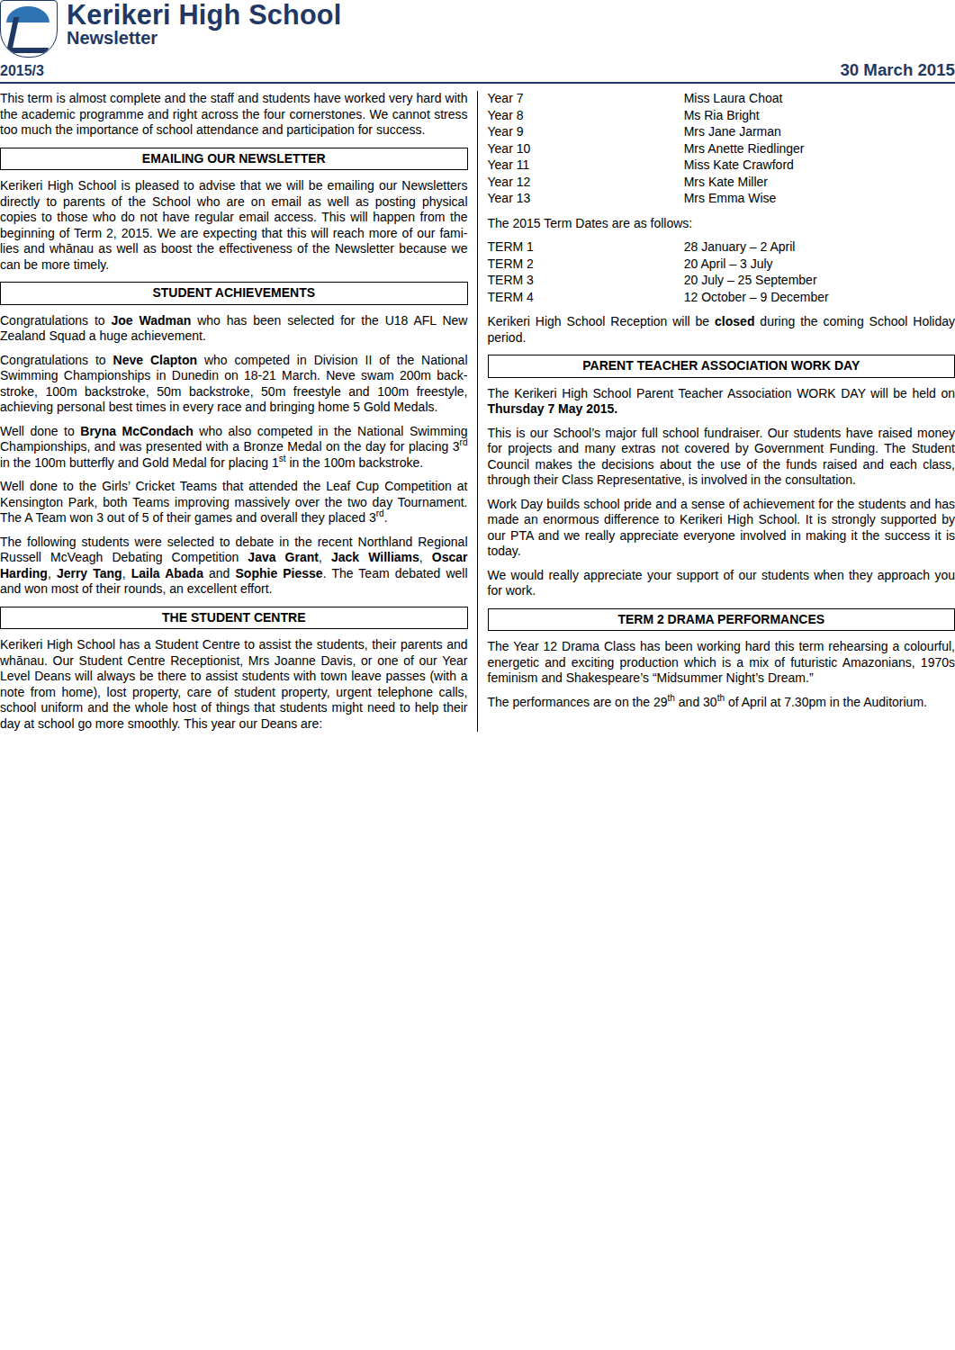Kerikeri High School
Newsletter
2015/3 30 March 2015
This term is almost complete and the staff and students have worked very hard with the academic programme and right across the four cornerstones. We cannot stress too much the importance of school attendance and participation for success.
Emailing our Newsletter
Kerikeri High School is pleased to advise that we will be emailing our Newsletters directly to parents of the School who are on email as well as posting physical copies to those who do not have regular email access. This will happen from the beginning of Term 2, 2015. We are expecting that this will reach more of our families and whānau as well as boost the effectiveness of the Newsletter because we can be more timely.
Student Achievements
Congratulations to Joe Wadman who has been selected for the U18 AFL New Zealand Squad a huge achievement.
Congratulations to Neve Clapton who competed in Division II of the National Swimming Championships in Dunedin on 18-21 March. Neve swam 200m backstroke, 100m backstroke, 50m backstroke, 50m freestyle and 100m freestyle, achieving personal best times in every race and bringing home 5 Gold Medals.
Well done to Bryna McCondach who also competed in the National Swimming Championships, and was presented with a Bronze Medal on the day for placing 3rd in the 100m butterfly and Gold Medal for placing 1st in the 100m backstroke.
Well done to the Girls’ Cricket Teams that attended the Leaf Cup Competition at Kensington Park, both Teams improving massively over the two day Tournament. The A Team won 3 out of 5 of their games and overall they placed 3rd.
The following students were selected to debate in the recent Northland Regional Russell McVeagh Debating Competition Java Grant, Jack Williams, Oscar Harding, Jerry Tang, Laila Abada and Sophie Piesse. The Team debated well and won most of their rounds, an excellent effort.
The Student Centre
Kerikeri High School has a Student Centre to assist the students, their parents and whānau. Our Student Centre Receptionist, Mrs Joanne Davis, or one of our Year Level Deans will always be there to assist students with town leave passes (with a note from home), lost property, care of student property, urgent telephone calls, school uniform and the whole host of things that students might need to help their day at school go more smoothly. This year our Deans are:
| Year 7 | Miss Laura Choat |
| Year 8 | Ms Ria Bright |
| Year 9 | Mrs Jane Jarman |
| Year 10 | Mrs Anette Riedlinger |
| Year 11 | Miss Kate Crawford |
| Year 12 | Mrs Kate Miller |
| Year 13 | Mrs Emma Wise |
The 2015 Term Dates are as follows:
| TERM 1 | 28 January – 2 April |
| TERM 2 | 20 April – 3 July |
| TERM 3 | 20 July – 25 September |
| TERM 4 | 12 October – 9 December |
Kerikeri High School Reception will be closed during the coming School Holiday period.
Parent Teacher Association Work Day
The Kerikeri High School Parent Teacher Association WORK DAY will be held on Thursday 7 May 2015.
This is our School’s major full school fundraiser. Our students have raised money for projects and many extras not covered by Government Funding. The Student Council makes the decisions about the use of the funds raised and each class, through their Class Representative, is involved in the consultation.
Work Day builds school pride and a sense of achievement for the students and has made an enormous difference to Kerikeri High School. It is strongly supported by our PTA and we really appreciate everyone involved in making it the success it is today.
We would really appreciate your support of our students when they approach you for work.
Term 2 Drama Performances
The Year 12 Drama Class has been working hard this term rehearsing a colourful, energetic and exciting production which is a mix of futuristic Amazonians, 1970s feminism and Shakespeare’s “Midsummer Night’s Dream.”
The performances are on the 29th and 30th of April at 7.30pm in the Auditorium.